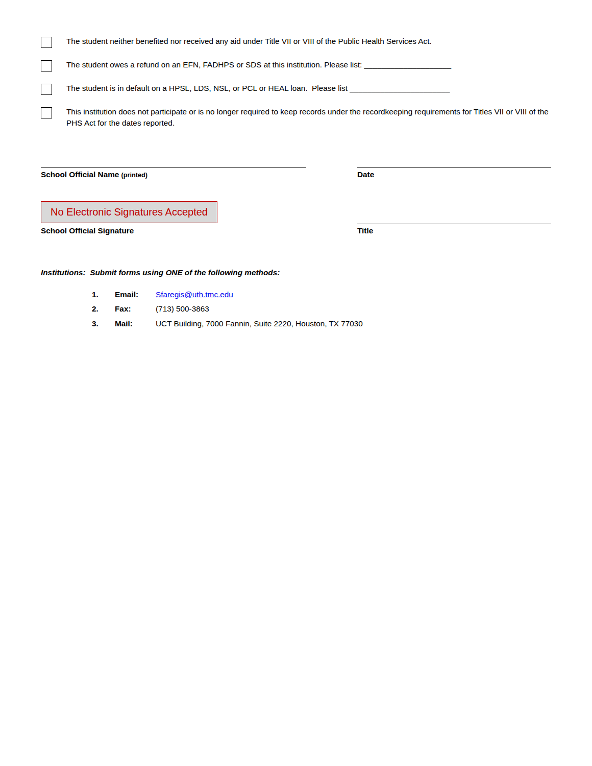The student neither benefited nor received any aid under Title VII or VIII of the Public Health Services Act.
The student owes a refund on an EFN, FADHPS or SDS at this institution. Please list: ____________________
The student is in default on a HPSL, LDS, NSL, or PCL or HEAL loan. Please list _______________________
This institution does not participate or is no longer required to keep records under the recordkeeping requirements for Titles VII or VIII of the PHS Act for the dates reported.
School Official Name (printed)
Date
No Electronic Signatures Accepted
School Official Signature
Title
Institutions: Submit forms using ONE of the following methods:
| 1. | Email: | Sfaregis@uth.tmc.edu |
| 2. | Fax: | (713) 500-3863 |
| 3. | Mail: | UCT Building, 7000 Fannin, Suite 2220, Houston, TX 77030 |